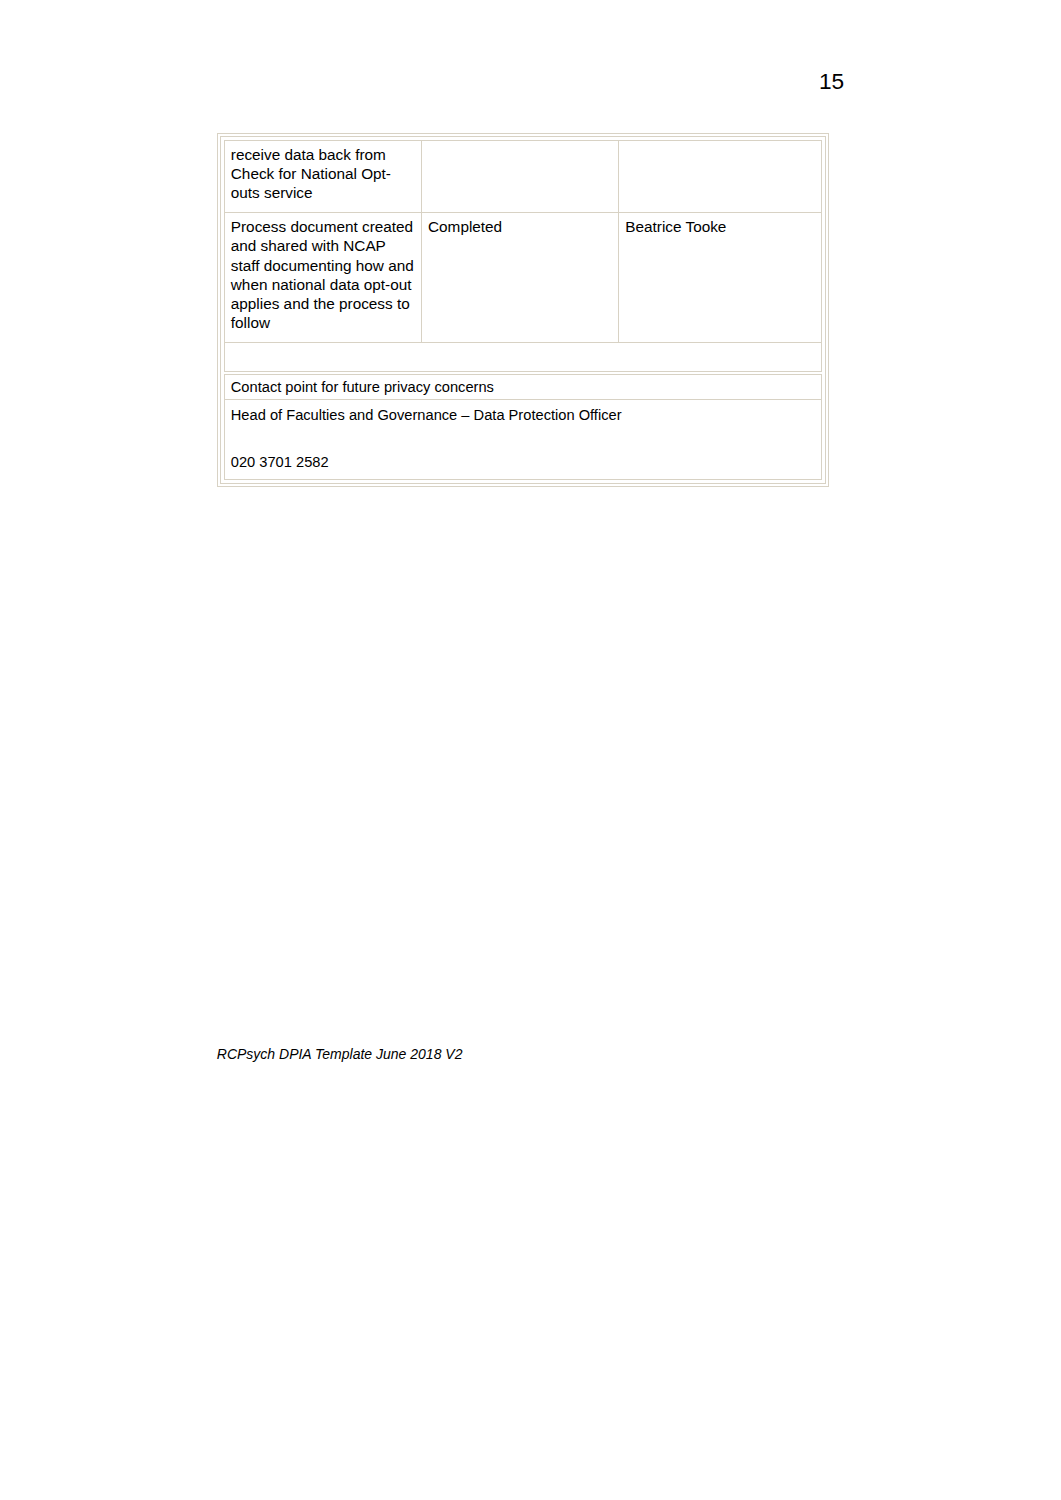15
| receive data back from Check for National Opt-outs service | | |
| Process document created and shared with NCAP staff documenting how and when national data opt-out applies and the process to follow | Completed | Beatrice Tooke |
| Contact point for future privacy concerns |
| Head of Faculties and Governance – Data Protection Officer 020 3701 2582 |
RCPsych DPIA Template June 2018 V2